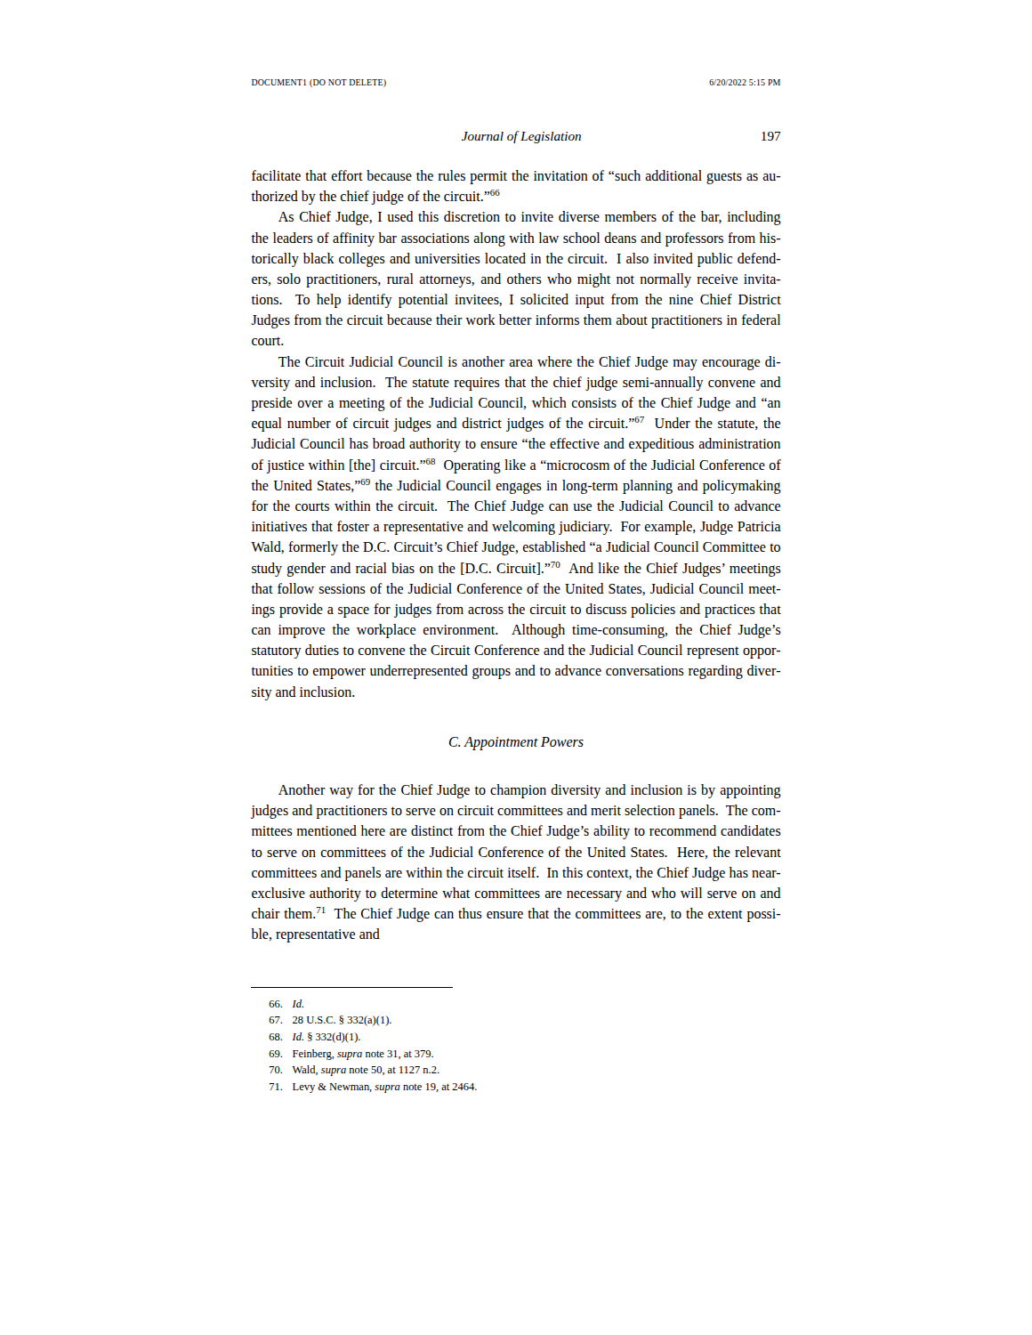Document1 (Do Not Delete)
6/20/2022 5:15 PM
Journal of Legislation
197
facilitate that effort because the rules permit the invitation of “such additional guests as authorized by the chief judge of the circuit.”66
As Chief Judge, I used this discretion to invite diverse members of the bar, including the leaders of affinity bar associations along with law school deans and professors from historically black colleges and universities located in the circuit. I also invited public defenders, solo practitioners, rural attorneys, and others who might not normally receive invitations. To help identify potential invitees, I solicited input from the nine Chief District Judges from the circuit because their work better informs them about practitioners in federal court.
The Circuit Judicial Council is another area where the Chief Judge may encourage diversity and inclusion. The statute requires that the chief judge semi-annually convene and preside over a meeting of the Judicial Council, which consists of the Chief Judge and “an equal number of circuit judges and district judges of the circuit.”67 Under the statute, the Judicial Council has broad authority to ensure “the effective and expeditious administration of justice within [the] circuit.”68 Operating like a “microcosm of the Judicial Conference of the United States,”69 the Judicial Council engages in long-term planning and policymaking for the courts within the circuit. The Chief Judge can use the Judicial Council to advance initiatives that foster a representative and welcoming judiciary. For example, Judge Patricia Wald, formerly the D.C. Circuit’s Chief Judge, established “a Judicial Council Committee to study gender and racial bias on the [D.C. Circuit].”70 And like the Chief Judges’ meetings that follow sessions of the Judicial Conference of the United States, Judicial Council meetings provide a space for judges from across the circuit to discuss policies and practices that can improve the workplace environment. Although time-consuming, the Chief Judge’s statutory duties to convene the Circuit Conference and the Judicial Council represent opportunities to empower underrepresented groups and to advance conversations regarding diversity and inclusion.
C. Appointment Powers
Another way for the Chief Judge to champion diversity and inclusion is by appointing judges and practitioners to serve on circuit committees and merit selection panels. The committees mentioned here are distinct from the Chief Judge’s ability to recommend candidates to serve on committees of the Judicial Conference of the United States. Here, the relevant committees and panels are within the circuit itself. In this context, the Chief Judge has near-exclusive authority to determine what committees are necessary and who will serve on and chair them.71 The Chief Judge can thus ensure that the committees are, to the extent possible, representative and
66. Id.
67. 28 U.S.C. § 332(a)(1).
68. Id. § 332(d)(1).
69. Feinberg, supra note 31, at 379.
70. Wald, supra note 50, at 1127 n.2.
71. Levy & Newman, supra note 19, at 2464.